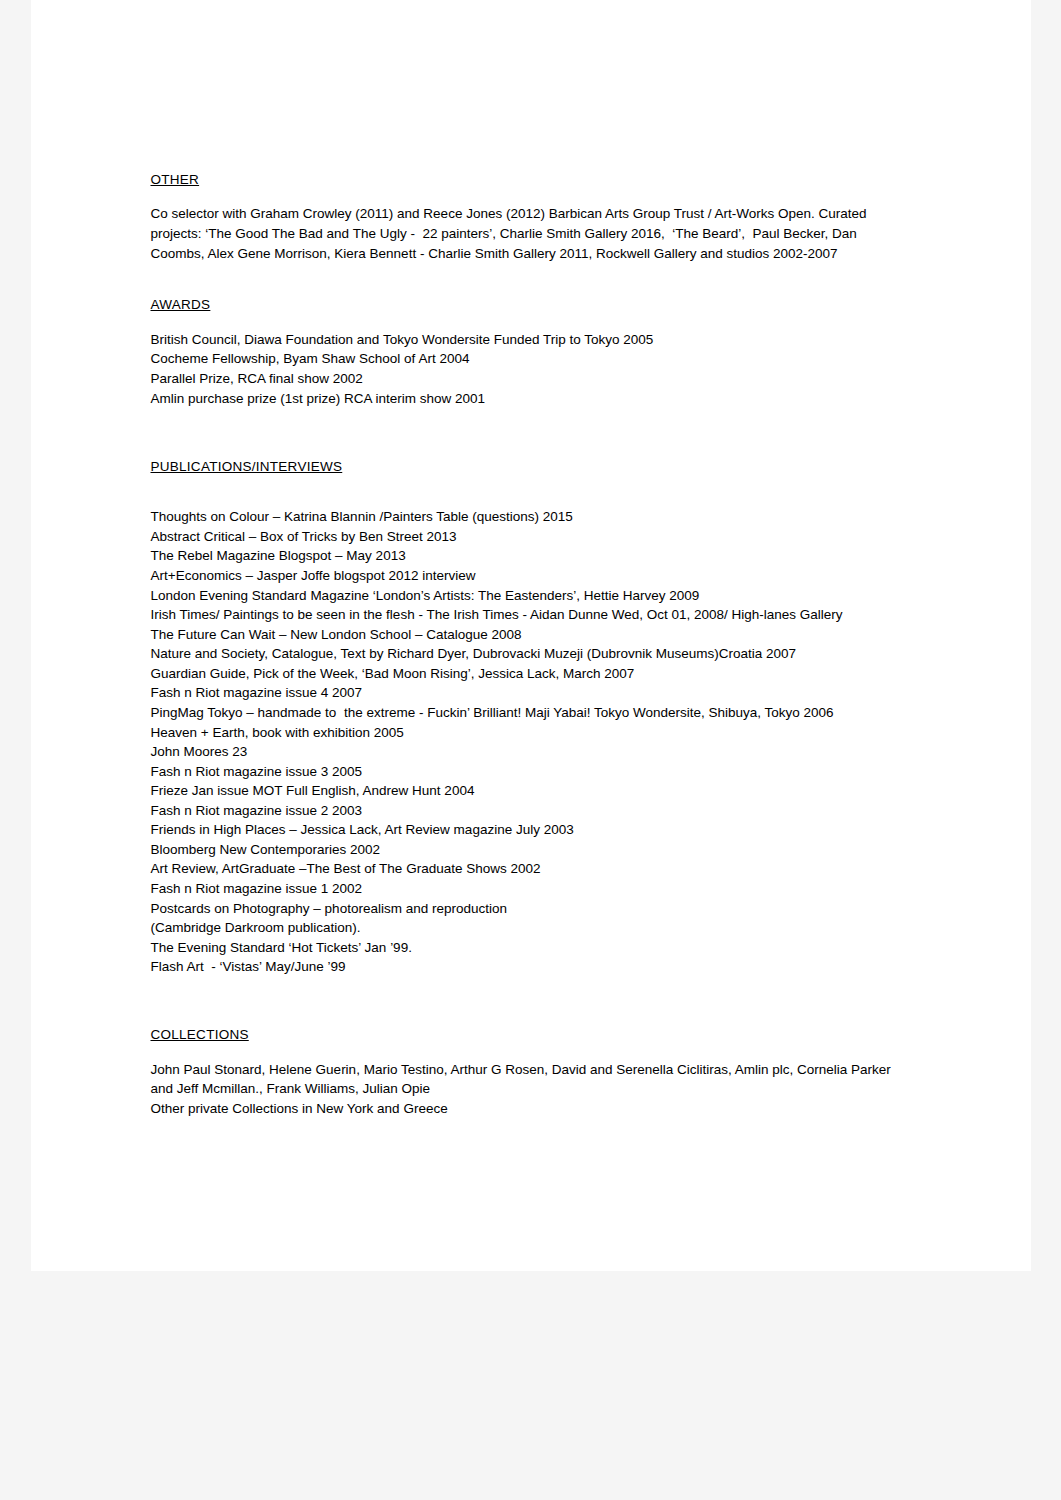OTHER
Co selector with Graham Crowley (2011) and Reece Jones (2012) Barbican Arts Group Trust / Art-Works Open. Curated projects: ‘The Good The Bad and The Ugly - 22 painters’, Charlie Smith Gallery 2016, ‘The Beard’, Paul Becker, Dan Coombs, Alex Gene Morrison, Kiera Bennett - Charlie Smith Gallery 2011, Rockwell Gallery and studios 2002-2007
AWARDS
British Council, Diawa Foundation and Tokyo Wondersite Funded Trip to Tokyo 2005
Cocheme Fellowship, Byam Shaw School of Art 2004
Parallel Prize, RCA final show 2002
Amlin purchase prize (1st prize) RCA interim show 2001
PUBLICATIONS/INTERVIEWS
Thoughts on Colour – Katrina Blannin /Painters Table (questions) 2015
Abstract Critical – Box of Tricks by Ben Street 2013
The Rebel Magazine Blogspot – May 2013
Art+Economics – Jasper Joffe blogspot 2012 interview
London Evening Standard Magazine ‘London’s Artists: The Eastenders’, Hettie Harvey 2009
Irish Times/ Paintings to be seen in the flesh - The Irish Times - Aidan Dunne Wed, Oct 01, 2008/ High-lanes Gallery
The Future Can Wait – New London School – Catalogue 2008
Nature and Society, Catalogue, Text by Richard Dyer, Dubrovacki Muzeji (Dubrovnik Museums)Croatia 2007
Guardian Guide, Pick of the Week, ‘Bad Moon Rising’, Jessica Lack, March 2007
Fash n Riot magazine issue 4 2007
PingMag Tokyo – handmade to the extreme - Fuckin’ Brilliant! Maji Yabai! Tokyo Wondersite, Shibuya, Tokyo 2006
Heaven + Earth, book with exhibition 2005
John Moores 23
Fash n Riot magazine issue 3 2005
Frieze Jan issue MOT Full English, Andrew Hunt 2004
Fash n Riot magazine issue 2 2003
Friends in High Places – Jessica Lack, Art Review magazine July 2003
Bloomberg New Contemporaries 2002
Art Review, ArtGraduate –The Best of The Graduate Shows 2002
Fash n Riot magazine issue 1 2002
Postcards on Photography – photorealism and reproduction
(Cambridge Darkroom publication).
The Evening Standard ‘Hot Tickets’ Jan ’99.
Flash Art - ‘Vistas’ May/June ’99
COLLECTIONS
John Paul Stonard, Helene Guerin, Mario Testino, Arthur G Rosen, David and Serenella Ciclitiras, Amlin plc, Cornelia Parker and Jeff Mcmillan., Frank Williams, Julian Opie
Other private Collections in New York and Greece